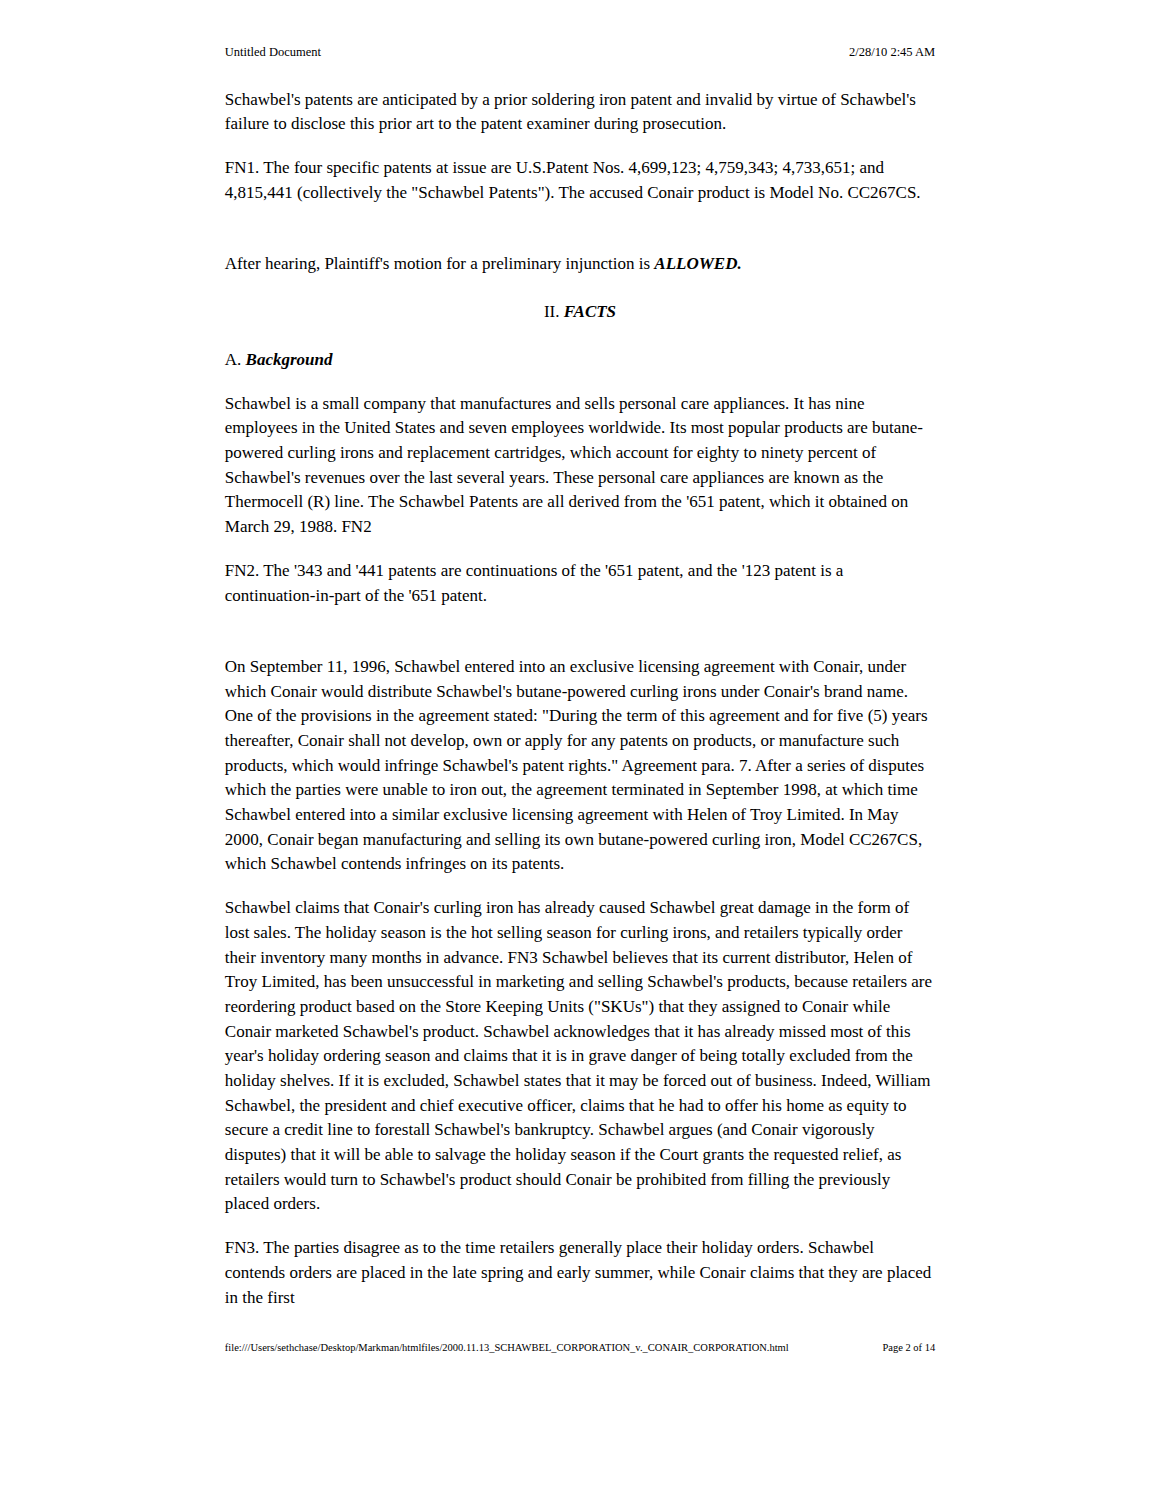Untitled Document
2/28/10 2:45 AM
Schawbel's patents are anticipated by a prior soldering iron patent and invalid by virtue of Schawbel's failure to disclose this prior art to the patent examiner during prosecution.
FN1. The four specific patents at issue are U.S.Patent Nos. 4,699,123; 4,759,343; 4,733,651; and 4,815,441 (collectively the "Schawbel Patents"). The accused Conair product is Model No. CC267CS.
After hearing, Plaintiff's motion for a preliminary injunction is ALLOWED.
II. FACTS
A. Background
Schawbel is a small company that manufactures and sells personal care appliances. It has nine employees in the United States and seven employees worldwide. Its most popular products are butane-powered curling irons and replacement cartridges, which account for eighty to ninety percent of Schawbel's revenues over the last several years. These personal care appliances are known as the Thermocell (R) line. The Schawbel Patents are all derived from the '651 patent, which it obtained on March 29, 1988. FN2
FN2. The '343 and '441 patents are continuations of the '651 patent, and the '123 patent is a continuation-in-part of the '651 patent.
On September 11, 1996, Schawbel entered into an exclusive licensing agreement with Conair, under which Conair would distribute Schawbel's butane-powered curling irons under Conair's brand name. One of the provisions in the agreement stated: "During the term of this agreement and for five (5) years thereafter, Conair shall not develop, own or apply for any patents on products, or manufacture such products, which would infringe Schawbel's patent rights." Agreement para. 7. After a series of disputes which the parties were unable to iron out, the agreement terminated in September 1998, at which time Schawbel entered into a similar exclusive licensing agreement with Helen of Troy Limited. In May 2000, Conair began manufacturing and selling its own butane-powered curling iron, Model CC267CS, which Schawbel contends infringes on its patents.
Schawbel claims that Conair's curling iron has already caused Schawbel great damage in the form of lost sales. The holiday season is the hot selling season for curling irons, and retailers typically order their inventory many months in advance. FN3 Schawbel believes that its current distributor, Helen of Troy Limited, has been unsuccessful in marketing and selling Schawbel's products, because retailers are reordering product based on the Store Keeping Units ("SKUs") that they assigned to Conair while Conair marketed Schawbel's product. Schawbel acknowledges that it has already missed most of this year's holiday ordering season and claims that it is in grave danger of being totally excluded from the holiday shelves. If it is excluded, Schawbel states that it may be forced out of business. Indeed, William Schawbel, the president and chief executive officer, claims that he had to offer his home as equity to secure a credit line to forestall Schawbel's bankruptcy. Schawbel argues (and Conair vigorously disputes) that it will be able to salvage the holiday season if the Court grants the requested relief, as retailers would turn to Schawbel's product should Conair be prohibited from filling the previously placed orders.
FN3. The parties disagree as to the time retailers generally place their holiday orders. Schawbel contends orders are placed in the late spring and early summer, while Conair claims that they are placed in the first
file:///Users/sethchase/Desktop/Markman/htmlfiles/2000.11.13_SCHAWBEL_CORPORATION_v._CONAIR_CORPORATION.html
Page 2 of 14